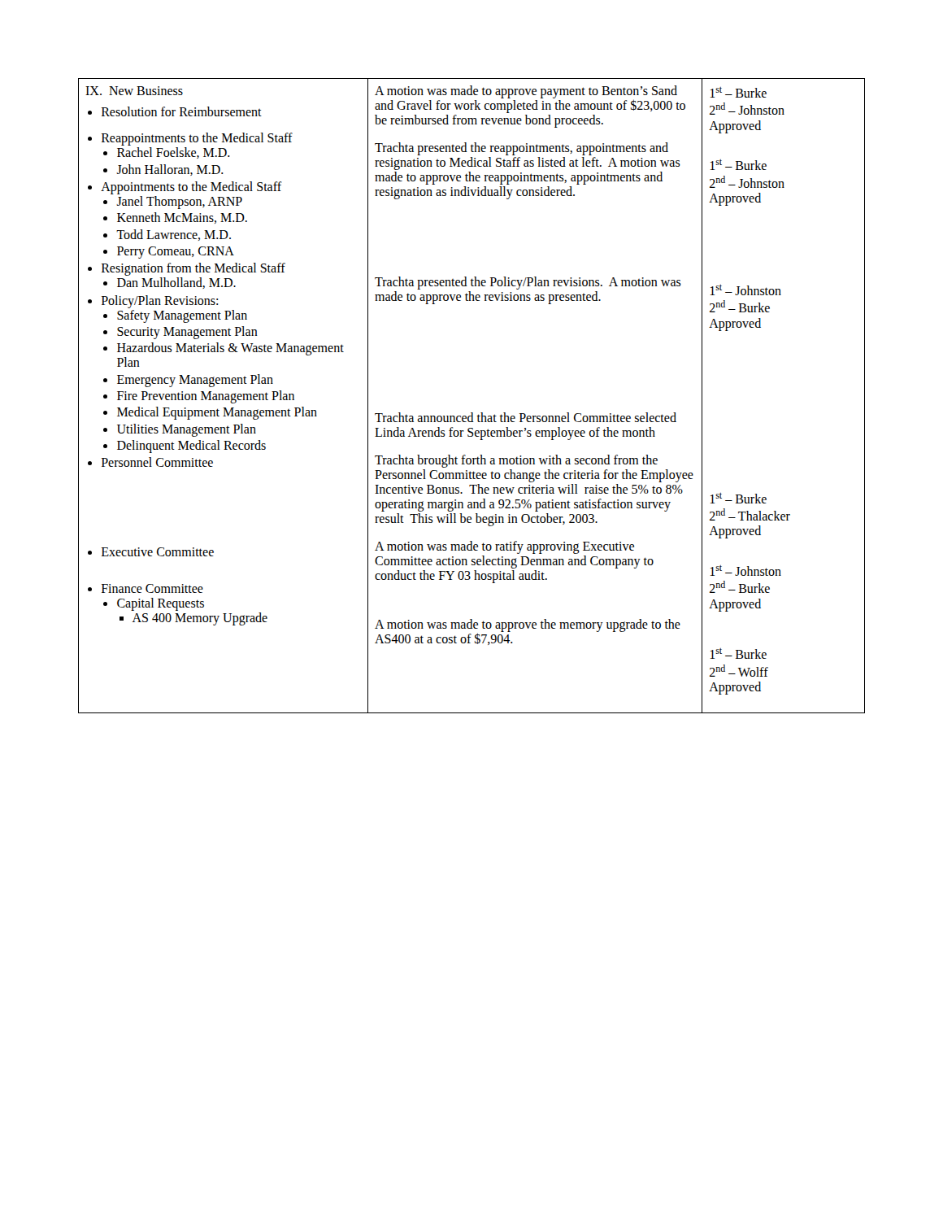| IX. New Business Resolution for Reimbursement Reappointments to the Medical Staff Rachel Foelske, M.D. John Halloran, M.D. Appointments to the Medical Staff Janel Thompson, ARNP Kenneth McMains, M.D. Todd Lawrence, M.D. Perry Comeau, CRNA Resignation from the Medical Staff Dan Mulholland, M.D. Policy/Plan Revisions: Safety Management Plan Security Management Plan Hazardous Materials & Waste Management Plan Emergency Management Plan Fire Prevention Management Plan Medical Equipment Management Plan Utilities Management Plan Delinquent Medical Records Personnel Committee Executive Committee Finance Committee Capital Requests AS 400 Memory Upgrade | A motion was made to approve payment to Benton’s Sand and Gravel for work completed in the amount of $23,000 to be reimbursed from revenue bond proceeds. Trachta presented the reappointments, appointments and resignation to Medical Staff as listed at left. A motion was made to approve the reappointments, appointments and resignation as individually considered. Trachta presented the Policy/Plan revisions. A motion was made to approve the revisions as presented. Trachta announced that the Personnel Committee selected Linda Arends for September’s employee of the month Trachta brought forth a motion with a second from the Personnel Committee to change the criteria for the Employee Incentive Bonus. The new criteria will raise the 5% to 8% operating margin and a 92.5% patient satisfaction survey result This will be begin in October, 2003. A motion was made to ratify approving Executive Committee action selecting Denman and Company to conduct the FY 03 hospital audit. A motion was made to approve the memory upgrade to the AS400 at a cost of $7,904. | 1 st – Burke 2 nd – Johnston Approved 1 st – Burke 2 nd – Johnston Approved 1 st – Johnston 2 nd – Burke Approved 1 st – Burke 2 nd – Thalacker Approved 1 st – Johnston 2 nd – Burke Approved 1 st – Burke 2 nd – Wolff Approved |